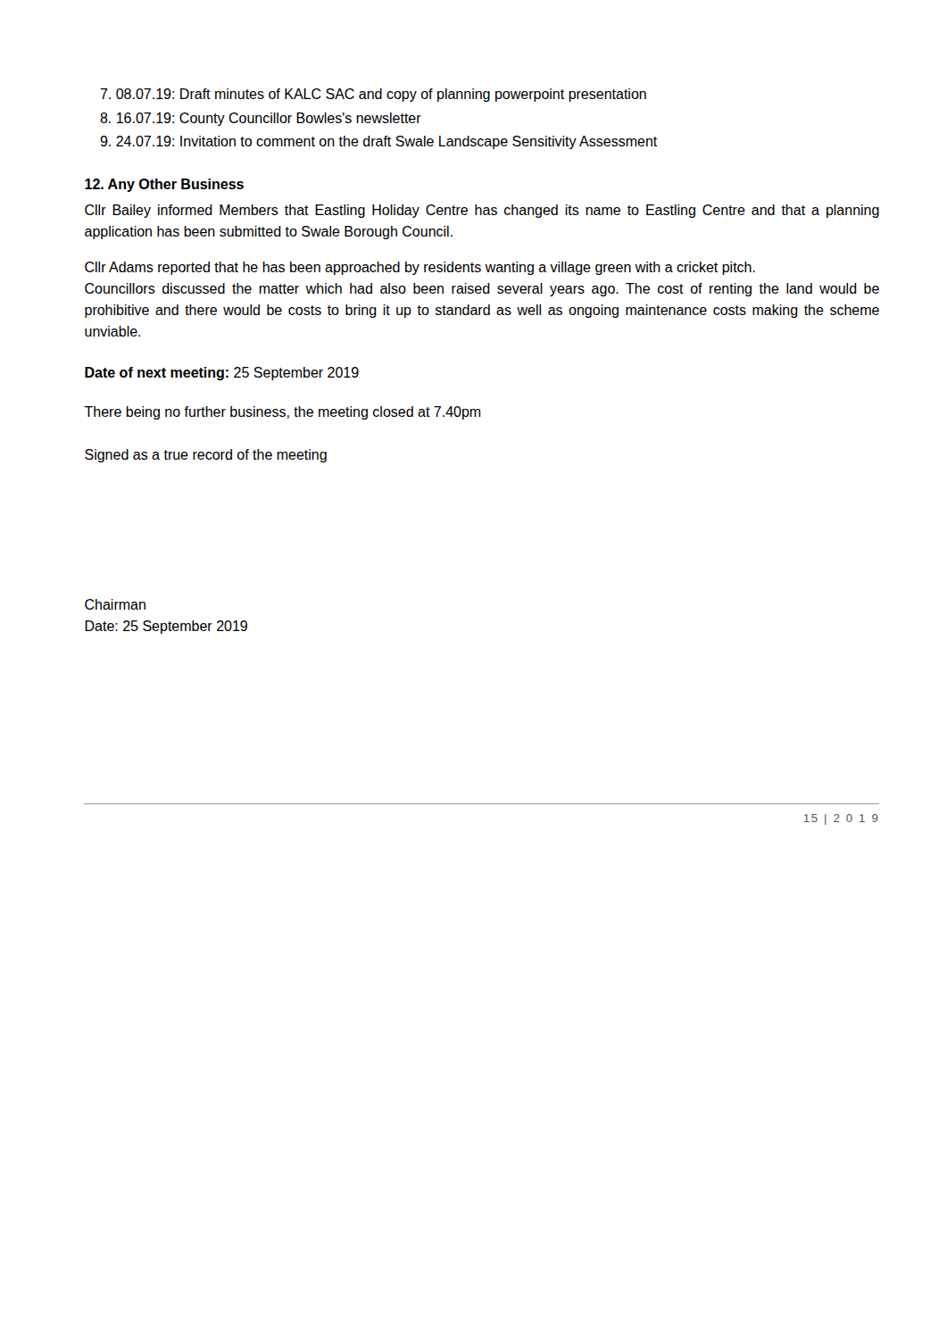08.07.19: Draft minutes of KALC SAC and copy of planning powerpoint presentation
16.07.19: County Councillor Bowles's newsletter
24.07.19: Invitation to comment on the draft Swale Landscape Sensitivity Assessment
12. Any Other Business
Cllr Bailey informed Members that Eastling Holiday Centre has changed its name to Eastling Centre and that a planning application has been submitted to Swale Borough Council.
Cllr Adams reported that he has been approached by residents wanting a village green with a cricket pitch.
Councillors discussed the matter which had also been raised several years ago. The cost of renting the land would be prohibitive and there would be costs to bring it up to standard as well as ongoing maintenance costs making the scheme unviable.
Date of next meeting: 25 September 2019
There being no further business, the meeting closed at 7.40pm
Signed as a true record of the meeting
Chairman
Date: 25 September 2019
15 | 2 0 1 9